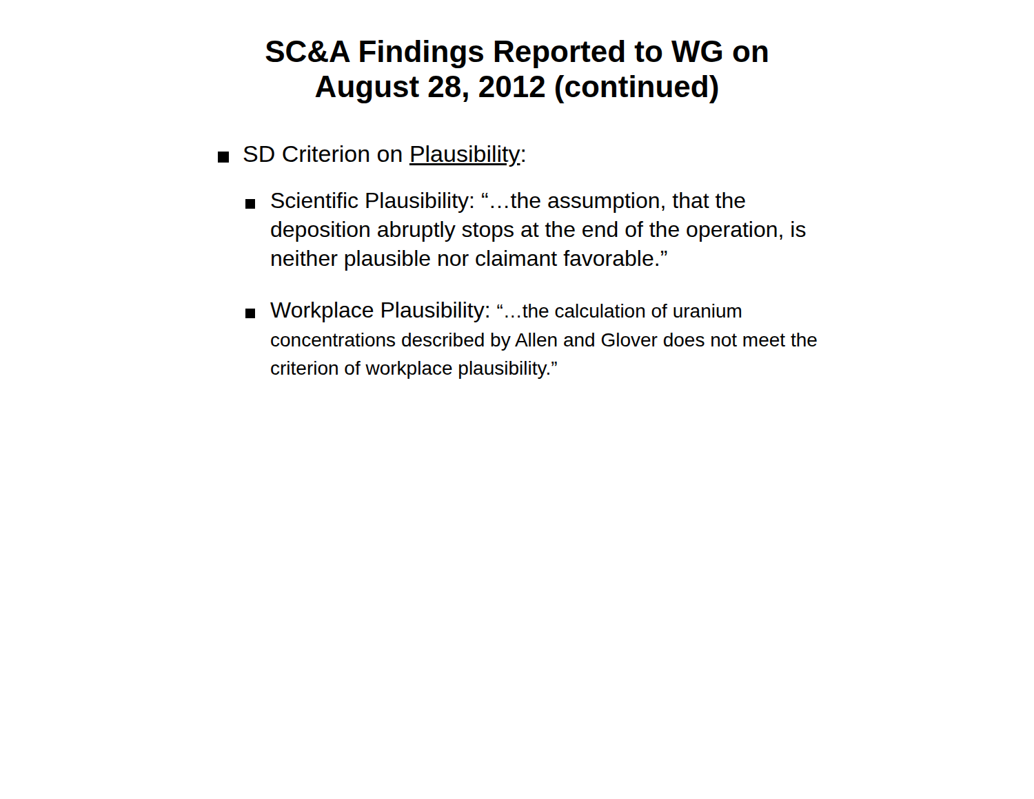SC&A Findings Reported to WG on
August 28, 2012 (continued)
SD Criterion on Plausibility:
Scientific Plausibility: “…the assumption, that the deposition abruptly stops at the end of the operation, is neither plausible nor claimant favorable.”
Workplace Plausibility: “…the calculation of uranium concentrations described by Allen and Glover does not meet the criterion of workplace plausibility.”